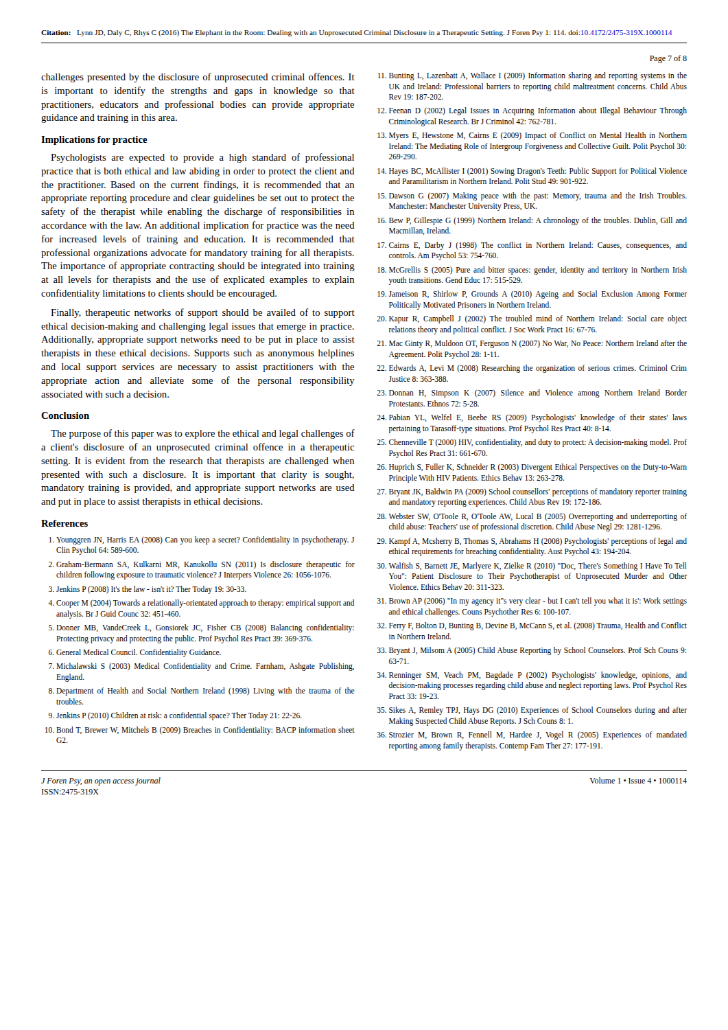Citation: Lynn JD, Daly C, Rhys C (2016) The Elephant in the Room: Dealing with an Unprosecuted Criminal Disclosure in a Therapeutic Setting. J Foren Psy 1: 114. doi:10.4172/2475-319X.1000114
Page 7 of 8
challenges presented by the disclosure of unprosecuted criminal offences. It is important to identify the strengths and gaps in knowledge so that practitioners, educators and professional bodies can provide appropriate guidance and training in this area.
Implications for practice
Psychologists are expected to provide a high standard of professional practice that is both ethical and law abiding in order to protect the client and the practitioner. Based on the current findings, it is recommended that an appropriate reporting procedure and clear guidelines be set out to protect the safety of the therapist while enabling the discharge of responsibilities in accordance with the law. An additional implication for practice was the need for increased levels of training and education. It is recommended that professional organizations advocate for mandatory training for all therapists. The importance of appropriate contracting should be integrated into training at all levels for therapists and the use of explicated examples to explain confidentiality limitations to clients should be encouraged.
Finally, therapeutic networks of support should be availed of to support ethical decision-making and challenging legal issues that emerge in practice. Additionally, appropriate support networks need to be put in place to assist therapists in these ethical decisions. Supports such as anonymous helplines and local support services are necessary to assist practitioners with the appropriate action and alleviate some of the personal responsibility associated with such a decision.
Conclusion
The purpose of this paper was to explore the ethical and legal challenges of a client's disclosure of an unprosecuted criminal offence in a therapeutic setting. It is evident from the research that therapists are challenged when presented with such a disclosure. It is important that clarity is sought, mandatory training is provided, and appropriate support networks are used and put in place to assist therapists in ethical decisions.
References
Younggren JN, Harris EA (2008) Can you keep a secret? Confidentiality in psychotherapy. J Clin Psychol 64: 589-600.
Graham-Bermann SA, Kulkarni MR, Kanukollu SN (2011) Is disclosure therapeutic for children following exposure to traumatic violence? J Interpers Violence 26: 1056-1076.
Jenkins P (2008) It's the law - isn't it? Ther Today 19: 30-33.
Cooper M (2004) Towards a relationally-orientated approach to therapy: empirical support and analysis. Br J Guid Counc 32: 451-460.
Donner MB, VandeCreek L, Gonsiorek JC, Fisher CB (2008) Balancing confidentiality: Protecting privacy and protecting the public. Prof Psychol Res Pract 39: 369-376.
General Medical Council. Confidentiality Guidance.
Michalawski S (2003) Medical Confidentiality and Crime. Farnham, Ashgate Publishing, England.
Department of Health and Social Northern Ireland (1998) Living with the trauma of the troubles.
Jenkins P (2010) Children at risk: a confidential space? Ther Today 21: 22-26.
Bond T, Brewer W, Mitchels B (2009) Breaches in Confidentiality: BACP information sheet G2.
Bunting L, Lazenbatt A, Wallace I (2009) Information sharing and reporting systems in the UK and Ireland: Professional barriers to reporting child maltreatment concerns. Child Abus Rev 19: 187-202.
Feenan D (2002) Legal Issues in Acquiring Information about Illegal Behaviour Through Criminological Research. Br J Criminol 42: 762-781.
Myers E, Hewstone M, Cairns E (2009) Impact of Conflict on Mental Health in Northern Ireland: The Mediating Role of Intergroup Forgiveness and Collective Guilt. Polit Psychol 30: 269-290.
Hayes BC, McAllister I (2001) Sowing Dragon's Teeth: Public Support for Political Violence and Paramilitarism in Northern Ireland. Polit Stud 49: 901-922.
Dawson G (2007) Making peace with the past: Memory, trauma and the Irish Troubles. Manchester: Manchester University Press, UK.
Bew P, Gillespie G (1999) Northern Ireland: A chronology of the troubles. Dublin, Gill and Macmillan, Ireland.
Cairns E, Darby J (1998) The conflict in Northern Ireland: Causes, consequences, and controls. Am Psychol 53: 754-760.
McGrellis S (2005) Pure and bitter spaces: gender, identity and territory in Northern Irish youth transitions. Gend Educ 17: 515-529.
Jameison R, Shirlow P, Grounds A (2010) Ageing and Social Exclusion Among Former Politically Motivated Prisoners in Northern Ireland.
Kapur R, Campbell J (2002) The troubled mind of Northern Ireland: Social care object relations theory and political conflict. J Soc Work Pract 16: 67-76.
Mac Ginty R, Muldoon OT, Ferguson N (2007) No War, No Peace: Northern Ireland after the Agreement. Polit Psychol 28: 1-11.
Edwards A, Levi M (2008) Researching the organization of serious crimes. Criminol Crim Justice 8: 363-388.
Donnan H, Simpson K (2007) Silence and Violence among Northern Ireland Border Protestants. Ethnos 72: 5-28.
Pabian YL, Welfel E, Beebe RS (2009) Psychologists' knowledge of their states' laws pertaining to Tarasoff-type situations. Prof Psychol Res Pract 40: 8-14.
Chenneville T (2000) HIV, confidentiality, and duty to protect: A decision-making model. Prof Psychol Res Pract 31: 661-670.
Huprich S, Fuller K, Schneider R (2003) Divergent Ethical Perspectives on the Duty-to-Warn Principle With HIV Patients. Ethics Behav 13: 263-278.
Bryant JK, Baldwin PA (2009) School counsellors' perceptions of mandatory reporter training and mandatory reporting experiences. Child Abus Rev 19: 172-186.
Webster SW, O'Toole R, O'Toole AW, Lucal B (2005) Overreporting and underreporting of child abuse: Teachers' use of professional discretion. Child Abuse Negl 29: 1281-1296.
Kampf A, Mcsherry B, Thomas S, Abrahams H (2008) Psychologists' perceptions of legal and ethical requirements for breaching confidentiality. Aust Psychol 43: 194-204.
Walfish S, Barnett JE, Marlyere K, Zielke R (2010) "Doc, There's Something I Have To Tell You": Patient Disclosure to Their Psychotherapist of Unprosecuted Murder and Other Violence. Ethics Behav 20: 311-323.
Brown AP (2006) "In my agency it"s very clear - but I can't tell you what it is': Work settings and ethical challenges. Couns Psychother Res 6: 100-107.
Ferry F, Bolton D, Bunting B, Devine B, McCann S, et al. (2008) Trauma, Health and Conflict in Northern Ireland.
Bryant J, Milsom A (2005) Child Abuse Reporting by School Counselors. Prof Sch Couns 9: 63-71.
Renninger SM, Veach PM, Bagdade P (2002) Psychologists' knowledge, opinions, and decision-making processes regarding child abuse and neglect reporting laws. Prof Psychol Res Pract 33: 19-23.
Sikes A, Remley TPJ, Hays DG (2010) Experiences of School Counselors during and after Making Suspected Child Abuse Reports. J Sch Couns 8: 1.
Strozier M, Brown R, Fennell M, Hardee J, Vogel R (2005) Experiences of mandated reporting among family therapists. Contemp Fam Ther 27: 177-191.
J Foren Psy, an open access journal
ISSN:2475-319X
Volume 1 • Issue 4 • 1000114